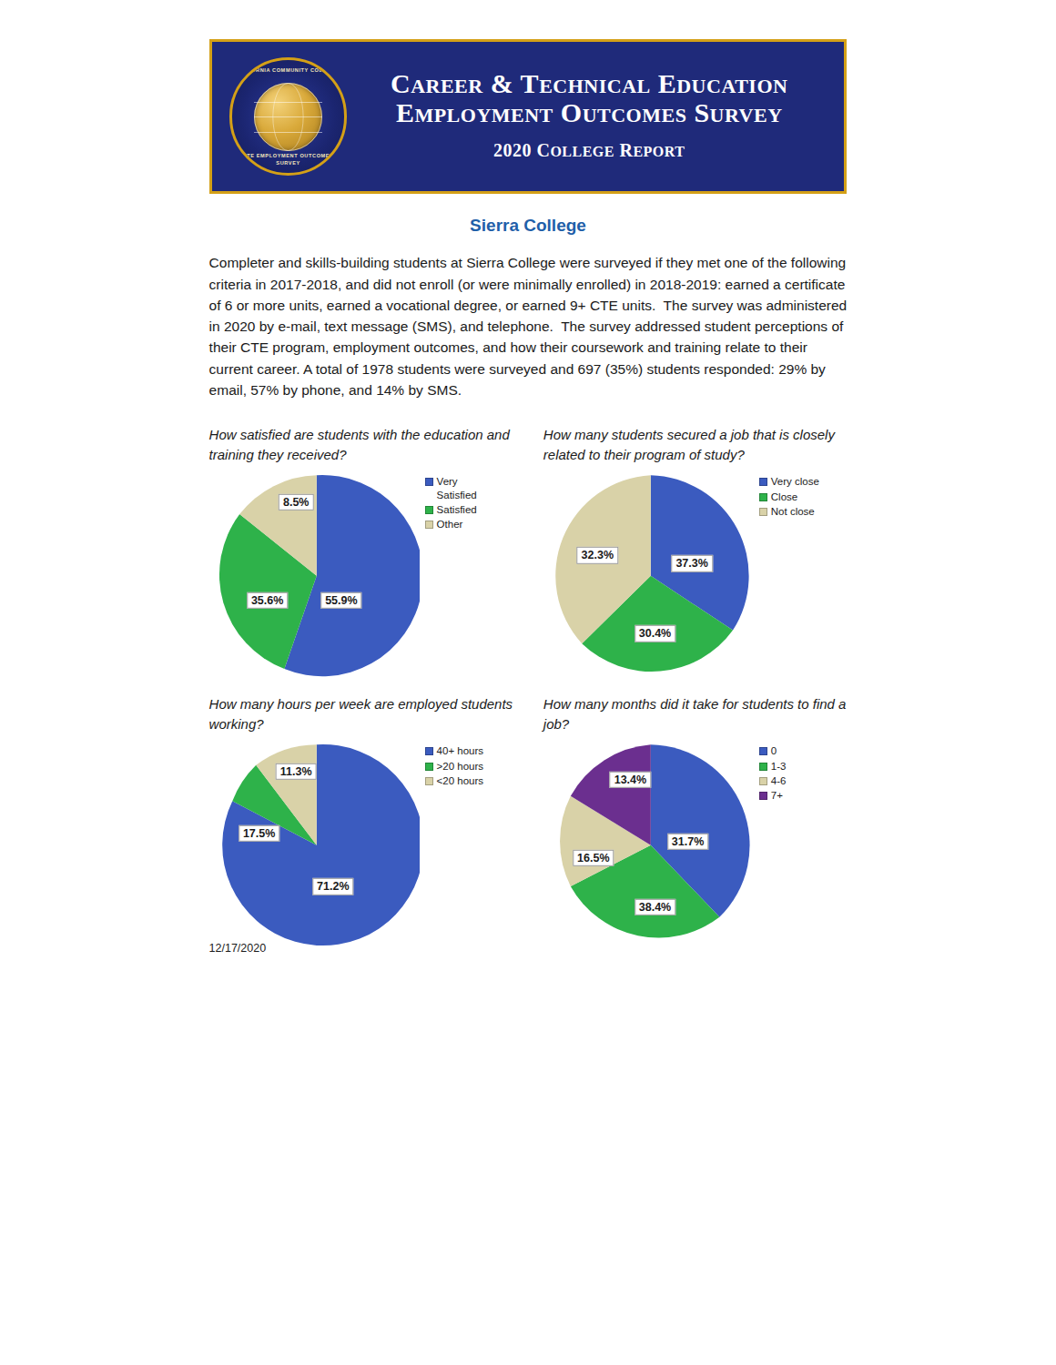California Community Colleges
CTE Employment Outcomes Survey
CAREER & TECHNICAL EDUCATION
EMPLOYMENT OUTCOMES SURVEY
2020 COLLEGE REPORT
Sierra College
Completer and skills-building students at Sierra College were surveyed if they met one of the following criteria in 2017-2018, and did not enroll (or were minimally enrolled) in 2018-2019: earned a certificate of 6 or more units, earned a vocational degree, or earned 9+ CTE units. The survey was administered in 2020 by e-mail, text message (SMS), and telephone. The survey addressed student perceptions of their CTE program, employment outcomes, and how their coursework and training relate to their current career. A total of 1978 students were surveyed and 697 (35%) students responded: 29% by email, 57% by phone, and 14% by SMS.
How satisfied are students with the education and training they received?
55.9% 35.6% 8.5%
Very
Satisfied
Satisfied
Other
How many students secured a job that is closely related to their program of study?
37.3% 30.4% 32.3%
Very close
Close
Not close
How many hours per week are employed students working?
71.2% 17.5% 11.3%
40+ hours
>20 hours
<20 hours
How many months did it take for students to find a job?
31.7% 38.4% 16.5% 13.4%
0
1-3
4-6
7+
12/17/2020